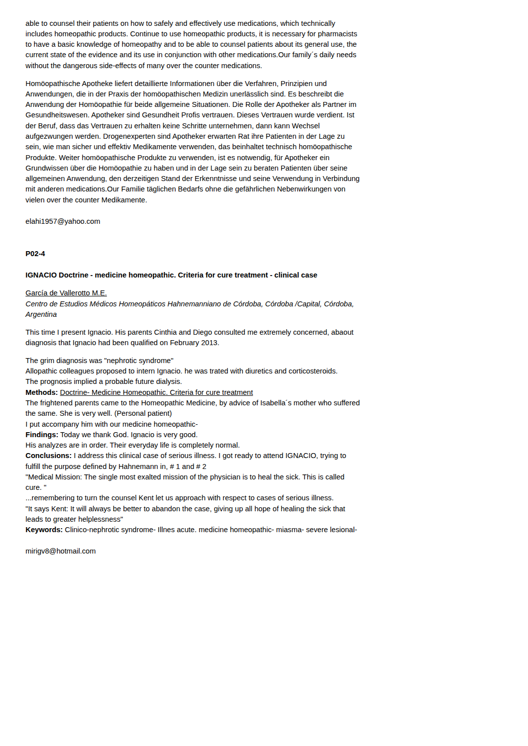able to counsel their patients on how to safely and effectively use medications, which technically includes homeopathic products. Continue to use homeopathic products, it is necessary for pharmacists to have a basic knowledge of homeopathy and to be able to counsel patients about its general use, the current state of the evidence and its use in conjunction with other medications.Our family´s daily needs without the dangerous side-effects of many over the counter medications.
Homöopathische Apotheke liefert detaillierte Informationen über die Verfahren, Prinzipien und Anwendungen, die in der Praxis der homöopathischen Medizin unerlässlich sind. Es beschreibt die Anwendung der Homöopathie für beide allgemeine Situationen. Die Rolle der Apotheker als Partner im Gesundheitswesen. Apotheker sind Gesundheit Profis vertrauen. Dieses Vertrauen wurde verdient. Ist der Beruf, dass das Vertrauen zu erhalten keine Schritte unternehmen, dann kann Wechsel aufgezwungen werden. Drogenexperten sind Apotheker erwarten Rat ihre Patienten in der Lage zu sein, wie man sicher und effektiv Medikamente verwenden, das beinhaltet technisch homöopathische Produkte. Weiter homöopathische Produkte zu verwenden, ist es notwendig, für Apotheker ein Grundwissen über die Homöopathie zu haben und in der Lage sein zu beraten Patienten über seine allgemeinen Anwendung, den derzeitigen Stand der Erkenntnisse und seine Verwendung in Verbindung mit anderen medications.Our Familie täglichen Bedarfs ohne die gefährlichen Nebenwirkungen von vielen over the counter Medikamente.
elahi1957@yahoo.com
P02-4
IGNACIO Doctrine - medicine homeopathic. Criteria for cure treatment - clinical case
García de Vallerotto M.E.
Centro de Estudios Médicos Homeopáticos Hahnemanniano de Córdoba, Córdoba /Capital, Córdoba, Argentina
This time I present Ignacio. His parents Cinthia and Diego consulted me extremely concerned, abaout diagnosis that Ignacio had been qualified on February 2013.
The grim diagnosis was "nephrotic syndrome"
Allopathic colleagues proposed to intern Ignacio. he was trated with diuretics and corticosteroids.
The prognosis implied a probable future dialysis.
Methods: Doctrine- Medicine Homeopathic. Criteria for cure treatment
The frightened parents came to the Homeopathic Medicine, by advice of Isabella´s mother who suffered the same. She is very well. (Personal patient)
I put accompany him with our medicine homeopathic-
Findings: Today we thank God. Ignacio is very good.
His analyzes are in order. Their everyday life is completely normal.
Conclusions: I address this clinical case of serious illness. I got ready to attend IGNACIO, trying to fulfill the purpose defined by Hahnemann in, # 1 and # 2
"Medical Mission: The single most exalted mission of the physician is to heal the sick. This is called cure. "
...remembering to turn the counsel Kent let us approach with respect to cases of serious illness.
"It says Kent: It will always be better to abandon the case, giving up all hope of healing the sick that leads to greater helplessness"
Keywords: Clinico-nephrotic syndrome- Illnes acute. medicine homeopathic- miasma- severe lesional-
mirigv8@hotmail.com